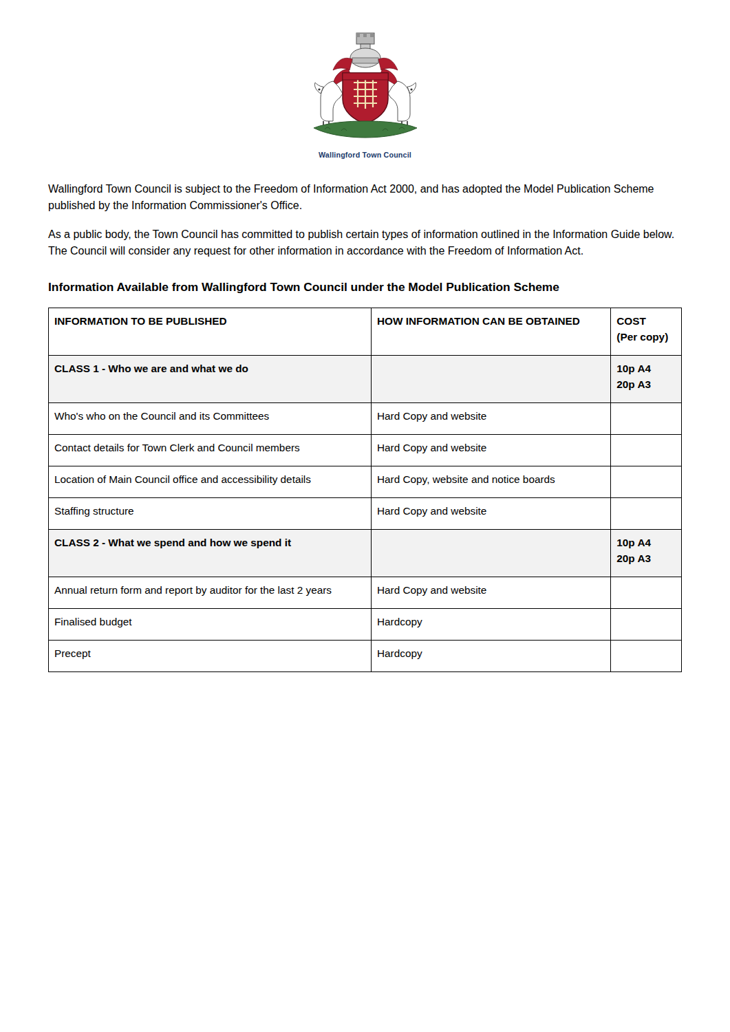Wallingford Town Council
Wallingford Town Council is subject to the Freedom of Information Act 2000, and has adopted the Model Publication Scheme published by the Information Commissioner's Office.
As a public body, the Town Council has committed to publish certain types of information outlined in the Information Guide below. The Council will consider any request for other information in accordance with the Freedom of Information Act.
Information Available from Wallingford Town Council under the Model Publication Scheme
| INFORMATION TO BE PUBLISHED | HOW INFORMATION CAN BE OBTAINED | COST (Per copy) |
| --- | --- | --- |
| CLASS 1 - Who we are and what we do | | 10p A4 20p A3 |
| Who's who on the Council and its Committees | Hard Copy and website | |
| Contact details for Town Clerk and Council members | Hard Copy and website | |
| Location of Main Council office and accessibility details | Hard Copy, website and notice boards | |
| Staffing structure | Hard Copy and website | |
| CLASS 2 - What we spend and how we spend it | | 10p A4 20p A3 |
| Annual return form and report by auditor for the last 2 years | Hard Copy and website | |
| Finalised budget | Hardcopy | |
| Precept | Hardcopy | |